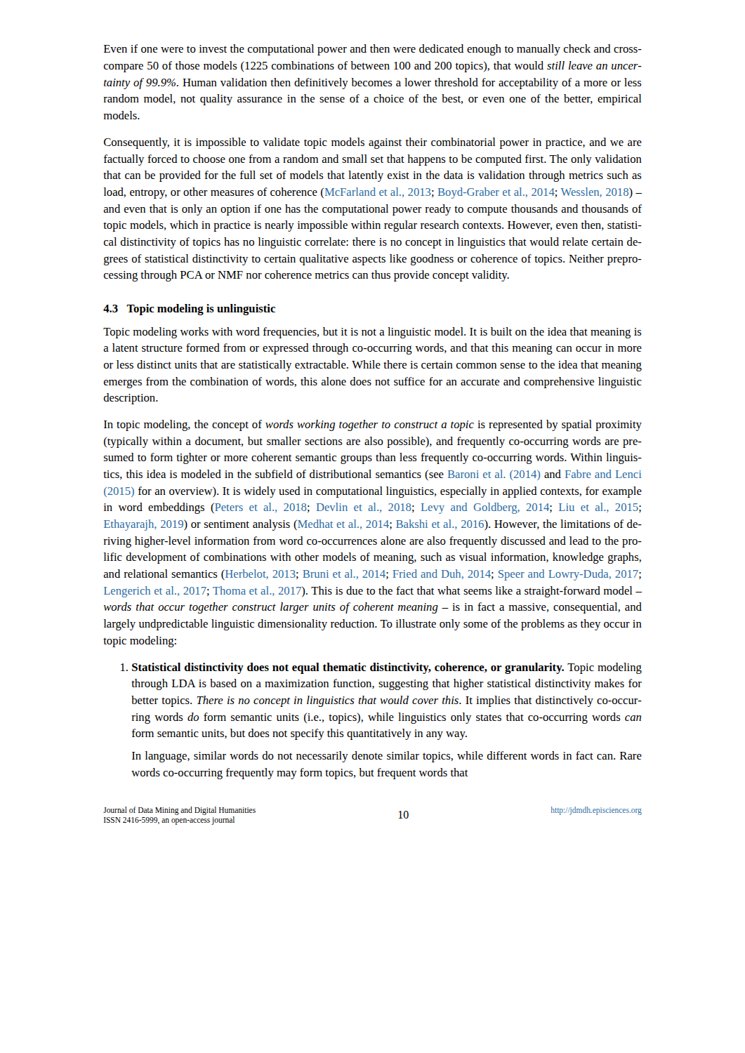Even if one were to invest the computational power and then were dedicated enough to manually check and cross-compare 50 of those models (1225 combinations of between 100 and 200 topics), that would still leave an uncertainty of 99.9%. Human validation then definitively becomes a lower threshold for acceptability of a more or less random model, not quality assurance in the sense of a choice of the best, or even one of the better, empirical models.
Consequently, it is impossible to validate topic models against their combinatorial power in practice, and we are factually forced to choose one from a random and small set that happens to be computed first. The only validation that can be provided for the full set of models that latently exist in the data is validation through metrics such as load, entropy, or other measures of coherence (McFarland et al., 2013; Boyd-Graber et al., 2014; Wesslen, 2018) – and even that is only an option if one has the computational power ready to compute thousands and thousands of topic models, which in practice is nearly impossible within regular research contexts. However, even then, statistical distinctivity of topics has no linguistic correlate: there is no concept in linguistics that would relate certain degrees of statistical distinctivity to certain qualitative aspects like goodness or coherence of topics. Neither preprocessing through PCA or NMF nor coherence metrics can thus provide concept validity.
4.3 Topic modeling is unlinguistic
Topic modeling works with word frequencies, but it is not a linguistic model. It is built on the idea that meaning is a latent structure formed from or expressed through co-occurring words, and that this meaning can occur in more or less distinct units that are statistically extractable. While there is certain common sense to the idea that meaning emerges from the combination of words, this alone does not suffice for an accurate and comprehensive linguistic description.
In topic modeling, the concept of words working together to construct a topic is represented by spatial proximity (typically within a document, but smaller sections are also possible), and frequently co-occurring words are presumed to form tighter or more coherent semantic groups than less frequently co-occurring words. Within linguistics, this idea is modeled in the subfield of distributional semantics (see Baroni et al. (2014) and Fabre and Lenci (2015) for an overview). It is widely used in computational linguistics, especially in applied contexts, for example in word embeddings (Peters et al., 2018; Devlin et al., 2018; Levy and Goldberg, 2014; Liu et al., 2015; Ethayarajh, 2019) or sentiment analysis (Medhat et al., 2014; Bakshi et al., 2016). However, the limitations of deriving higher-level information from word co-occurrences alone are also frequently discussed and lead to the prolific development of combinations with other models of meaning, such as visual information, knowledge graphs, and relational semantics (Herbelot, 2013; Bruni et al., 2014; Fried and Duh, 2014; Speer and Lowry-Duda, 2017; Lengerich et al., 2017; Thoma et al., 2017). This is due to the fact that what seems like a straight-forward model – words that occur together construct larger units of coherent meaning – is in fact a massive, consequential, and largely undpredictable linguistic dimensionality reduction. To illustrate only some of the problems as they occur in topic modeling:
Statistical distinctivity does not equal thematic distinctivity, coherence, or granularity. Topic modeling through LDA is based on a maximization function, suggesting that higher statistical distinctivity makes for better topics. There is no concept in linguistics that would cover this. It implies that distinctively co-occurring words do form semantic units (i.e., topics), while linguistics only states that co-occurring words can form semantic units, but does not specify this quantitatively in any way.
In language, similar words do not necessarily denote similar topics, while different words in fact can. Rare words co-occurring frequently may form topics, but frequent words that
Journal of Data Mining and Digital Humanities
ISSN 2416-5999, an open-access journal
10
http://jdmdh.episciences.org